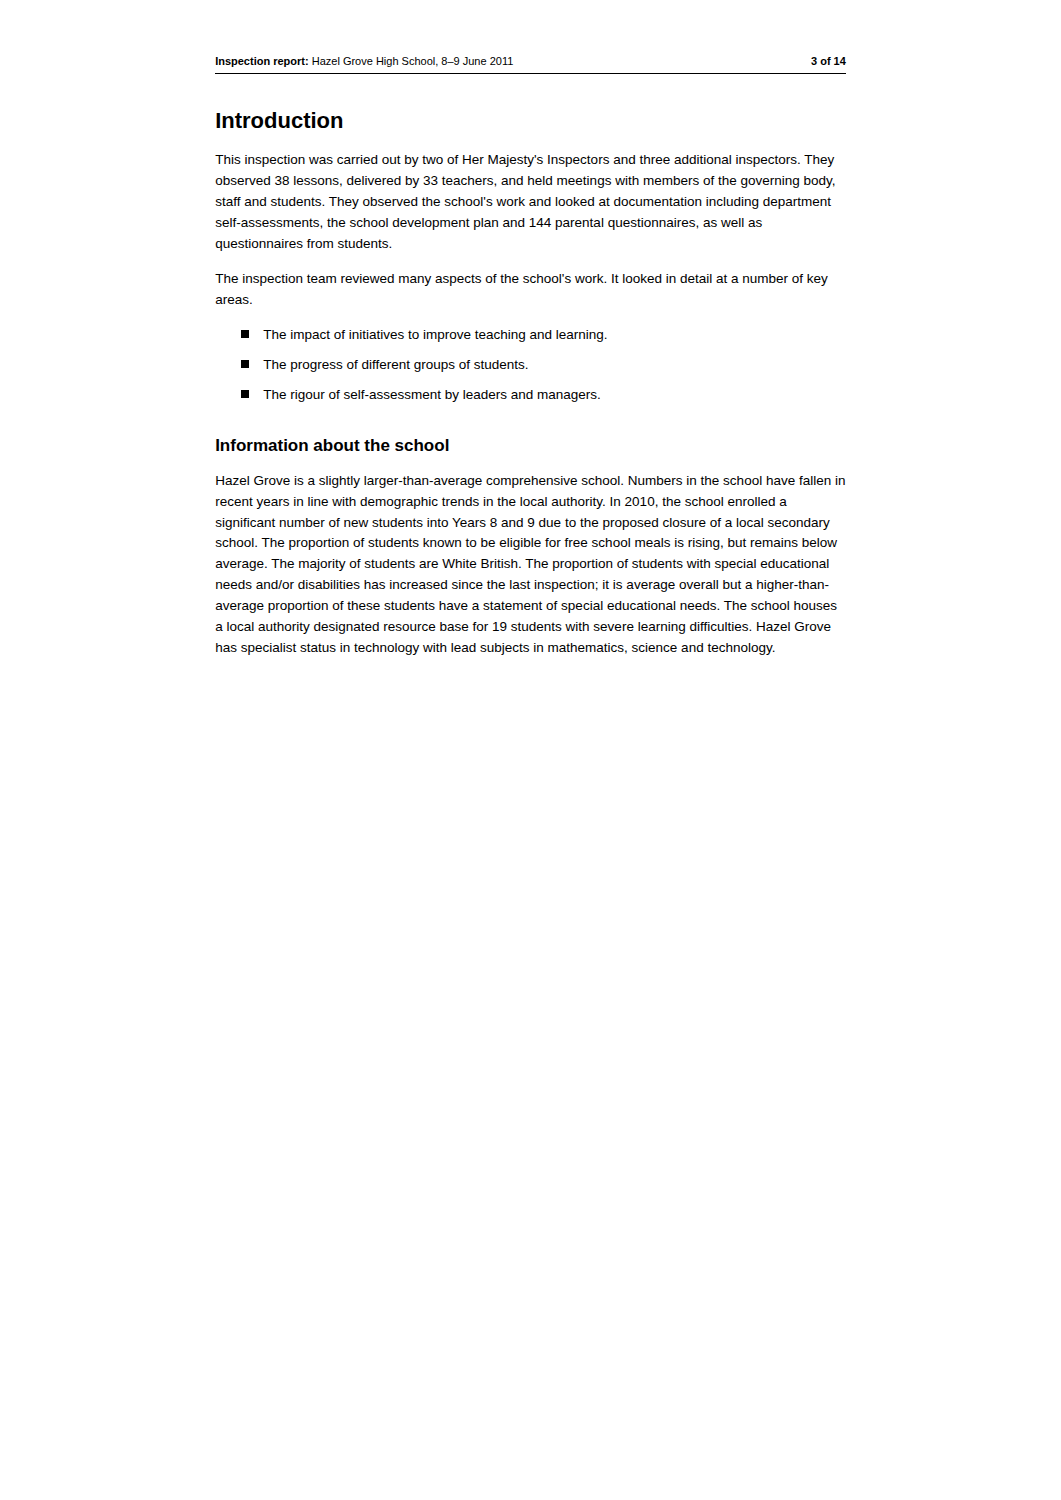Inspection report: Hazel Grove High School, 8–9 June 2011
3 of 14
Introduction
This inspection was carried out by two of Her Majesty's Inspectors and three additional inspectors. They observed 38 lessons, delivered by 33 teachers, and held meetings with members of the governing body, staff and students. They observed the school's work and looked at documentation including department self-assessments, the school development plan and 144 parental questionnaires, as well as questionnaires from students.
The inspection team reviewed many aspects of the school's work. It looked in detail at a number of key areas.
The impact of initiatives to improve teaching and learning.
The progress of different groups of students.
The rigour of self-assessment by leaders and managers.
Information about the school
Hazel Grove is a slightly larger-than-average comprehensive school. Numbers in the school have fallen in recent years in line with demographic trends in the local authority. In 2010, the school enrolled a significant number of new students into Years 8 and 9 due to the proposed closure of a local secondary school. The proportion of students known to be eligible for free school meals is rising, but remains below average. The majority of students are White British. The proportion of students with special educational needs and/or disabilities has increased since the last inspection; it is average overall but a higher-than-average proportion of these students have a statement of special educational needs. The school houses a local authority designated resource base for 19 students with severe learning difficulties. Hazel Grove has specialist status in technology with lead subjects in mathematics, science and technology.